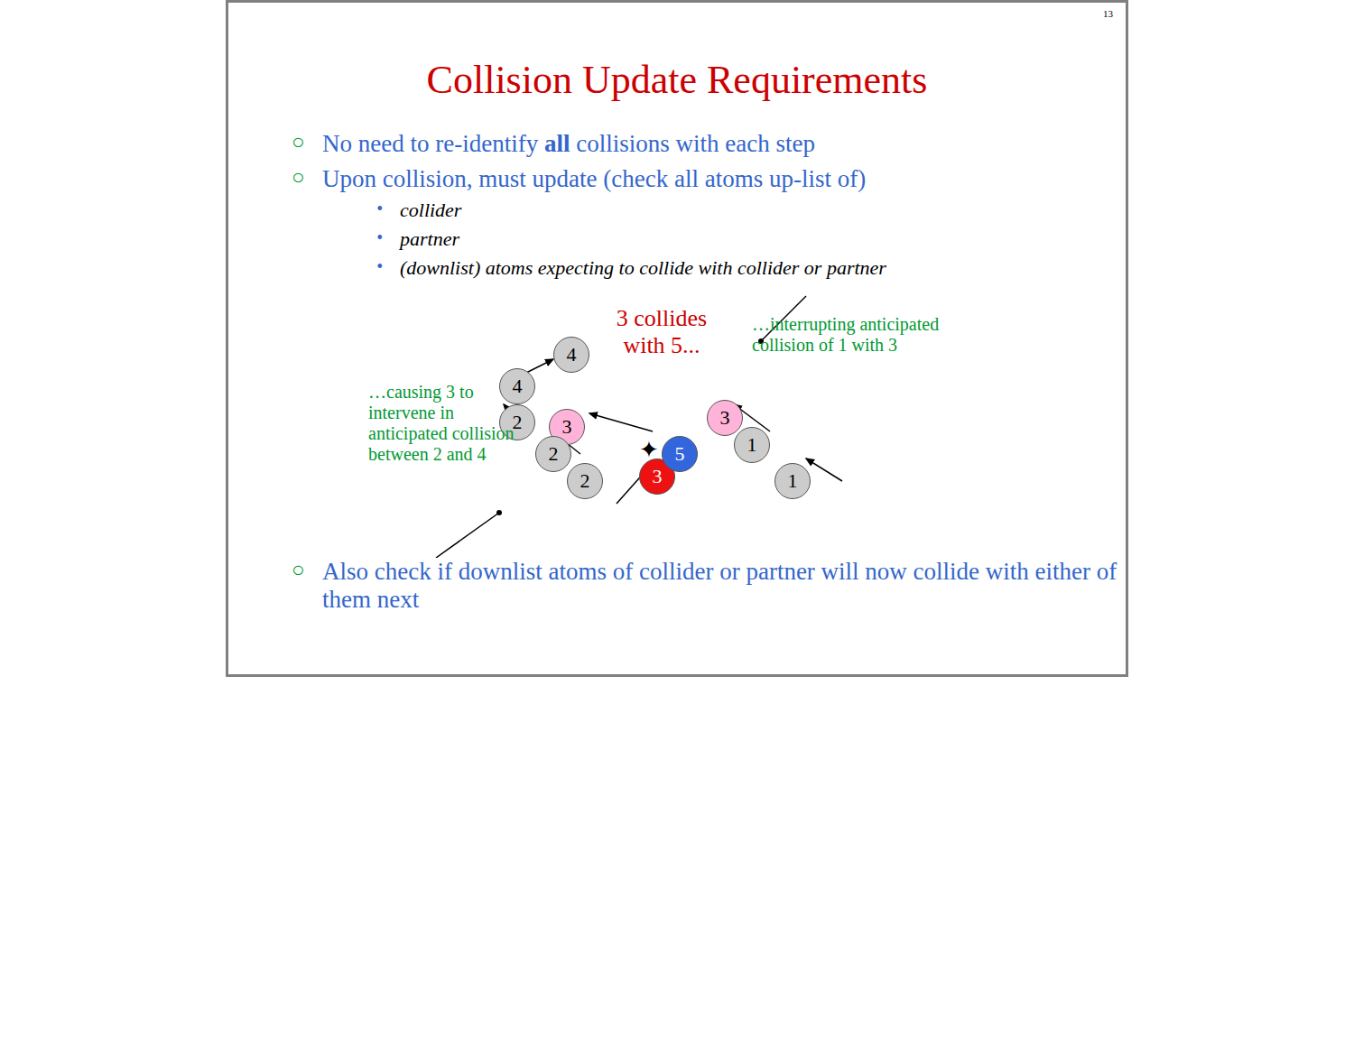13
Collision Update Requirements
No need to re-identify all collisions with each step
Upon collision, must update (check all atoms up-list of)
collider
partner
(downlist) atoms expecting to collide with collider or partner
4
4
2
3
2
2
3
5
3
1
1
✦
3 collides
with 5...
…interrupting anticipated
collision of 1 with 3
…causing 3 to
intervene in
anticipated collision
between 2 and 4
Also check if downlist atoms of collider or partner will now collide with either of them next